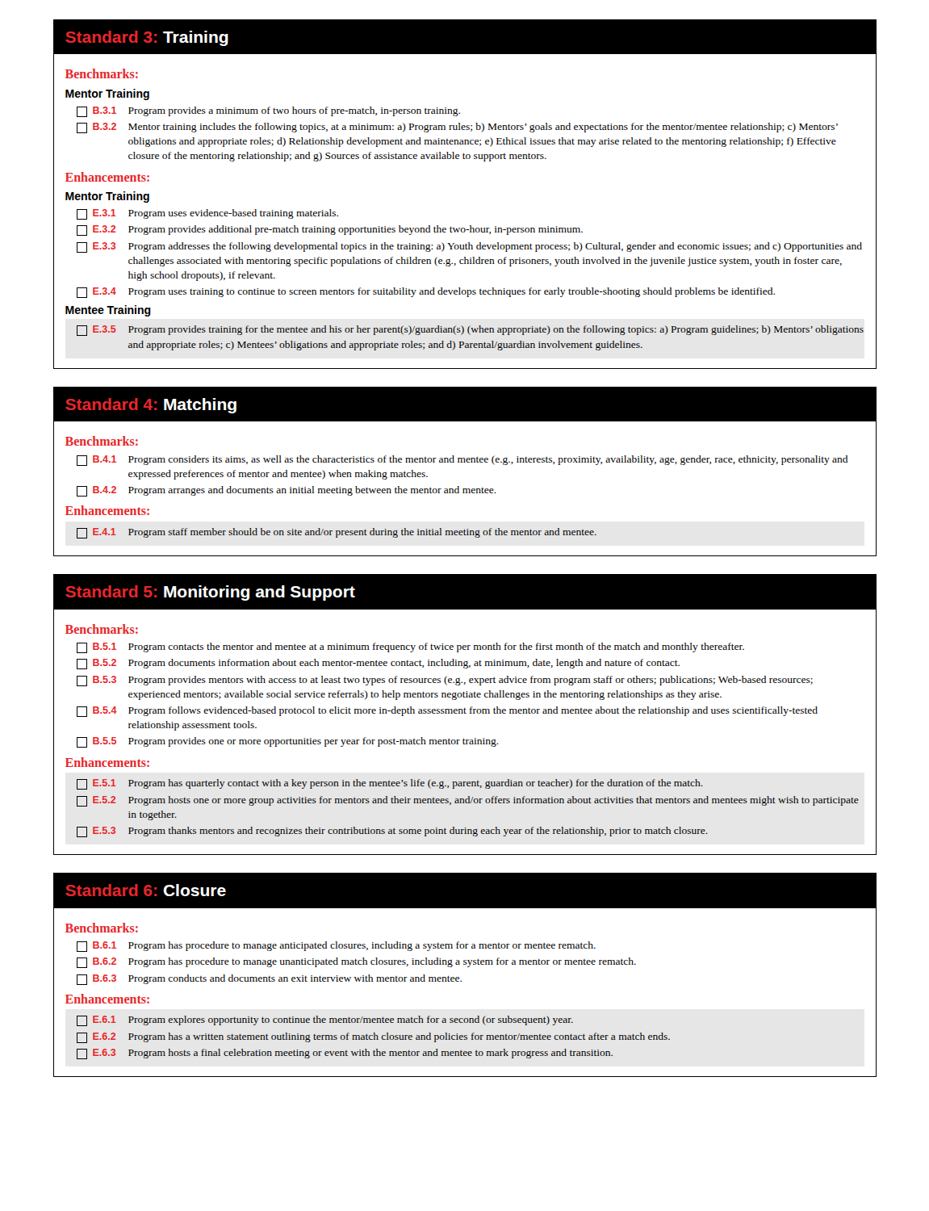Standard 3: Training
Benchmarks:
Mentor Training
B.3.1 Program provides a minimum of two hours of pre-match, in-person training.
B.3.2 Mentor training includes the following topics, at a minimum: a) Program rules; b) Mentors’ goals and expectations for the mentor/mentee relationship; c) Mentors’ obligations and appropriate roles; d) Relationship development and maintenance; e) Ethical issues that may arise related to the mentoring relationship; f) Effective closure of the mentoring relationship; and g) Sources of assistance available to support mentors.
Enhancements:
Mentor Training
E.3.1 Program uses evidence-based training materials.
E.3.2 Program provides additional pre-match training opportunities beyond the two-hour, in-person minimum.
E.3.3 Program addresses the following developmental topics in the training: a) Youth development process; b) Cultural, gender and economic issues; and c) Opportunities and challenges associated with mentoring specific populations of children (e.g., children of prisoners, youth involved in the juvenile justice system, youth in foster care, high school dropouts), if relevant.
E.3.4 Program uses training to continue to screen mentors for suitability and develops techniques for early trouble-shooting should problems be identified.
Mentee Training
E.3.5 Program provides training for the mentee and his or her parent(s)/guardian(s) (when appropriate) on the following topics: a) Program guidelines; b) Mentors’ obligations and appropriate roles; c) Mentees’ obligations and appropriate roles; and d) Parental/guardian involvement guidelines.
Standard 4: Matching
Benchmarks:
B.4.1 Program considers its aims, as well as the characteristics of the mentor and mentee (e.g., interests, proximity, availability, age, gender, race, ethnicity, personality and expressed preferences of mentor and mentee) when making matches.
B.4.2 Program arranges and documents an initial meeting between the mentor and mentee.
Enhancements:
E.4.1 Program staff member should be on site and/or present during the initial meeting of the mentor and mentee.
Standard 5: Monitoring and Support
Benchmarks:
B.5.1 Program contacts the mentor and mentee at a minimum frequency of twice per month for the first month of the match and monthly thereafter.
B.5.2 Program documents information about each mentor-mentee contact, including, at minimum, date, length and nature of contact.
B.5.3 Program provides mentors with access to at least two types of resources (e.g., expert advice from program staff or others; publications; Web-based resources; experienced mentors; available social service referrals) to help mentors negotiate challenges in the mentoring relationships as they arise.
B.5.4 Program follows evidenced-based protocol to elicit more in-depth assessment from the mentor and mentee about the relationship and uses scientifically-tested relationship assessment tools.
B.5.5 Program provides one or more opportunities per year for post-match mentor training.
Enhancements:
E.5.1 Program has quarterly contact with a key person in the mentee’s life (e.g., parent, guardian or teacher) for the duration of the match.
E.5.2 Program hosts one or more group activities for mentors and their mentees, and/or offers information about activities that mentors and mentees might wish to participate in together.
E.5.3 Program thanks mentors and recognizes their contributions at some point during each year of the relationship, prior to match closure.
Standard 6: Closure
Benchmarks:
B.6.1 Program has procedure to manage anticipated closures, including a system for a mentor or mentee rematch.
B.6.2 Program has procedure to manage unanticipated match closures, including a system for a mentor or mentee rematch.
B.6.3 Program conducts and documents an exit interview with mentor and mentee.
Enhancements:
E.6.1 Program explores opportunity to continue the mentor/mentee match for a second (or subsequent) year.
E.6.2 Program has a written statement outlining terms of match closure and policies for mentor/mentee contact after a match ends.
E.6.3 Program hosts a final celebration meeting or event with the mentor and mentee to mark progress and transition.